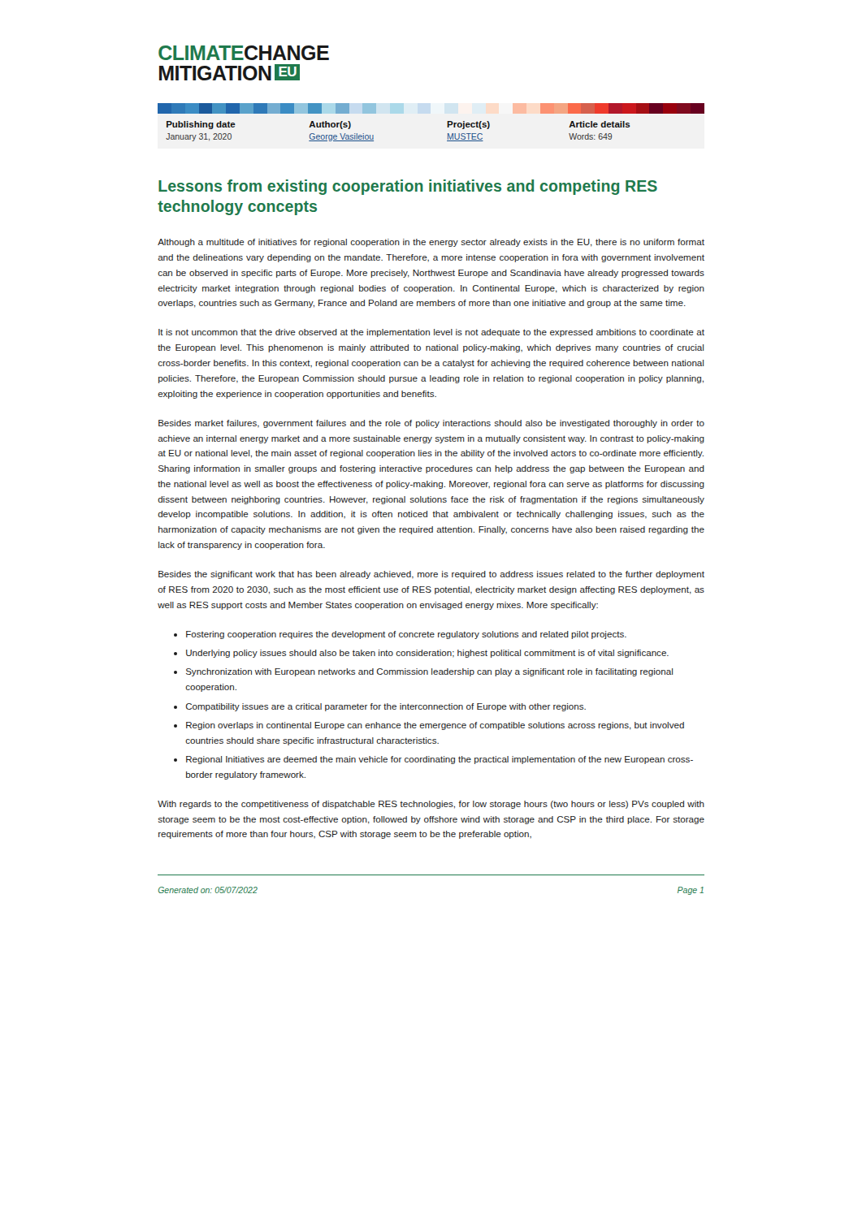CLIMATE CHANGE
MITIGATION EU
Publishing date
January 31, 2020
Author(s)
George Vasileiou
Project(s)
MUSTEC
Article details
Words: 649
Lessons from existing cooperation initiatives and competing RES technology concepts
Although a multitude of initiatives for regional cooperation in the energy sector already exists in the EU, there is no uniform format and the delineations vary depending on the mandate. Therefore, a more intense cooperation in fora with government involvement can be observed in specific parts of Europe. More precisely, Northwest Europe and Scandinavia have already progressed towards electricity market integration through regional bodies of cooperation. In Continental Europe, which is characterized by region overlaps, countries such as Germany, France and Poland are members of more than one initiative and group at the same time.
It is not uncommon that the drive observed at the implementation level is not adequate to the expressed ambitions to coordinate at the European level. This phenomenon is mainly attributed to national policy-making, which deprives many countries of crucial cross-border benefits. In this context, regional cooperation can be a catalyst for achieving the required coherence between national policies. Therefore, the European Commission should pursue a leading role in relation to regional cooperation in policy planning, exploiting the experience in cooperation opportunities and benefits.
Besides market failures, government failures and the role of policy interactions should also be investigated thoroughly in order to achieve an internal energy market and a more sustainable energy system in a mutually consistent way. In contrast to policy-making at EU or national level, the main asset of regional cooperation lies in the ability of the involved actors to co-ordinate more efficiently. Sharing information in smaller groups and fostering interactive procedures can help address the gap between the European and the national level as well as boost the effectiveness of policy-making. Moreover, regional fora can serve as platforms for discussing dissent between neighboring countries. However, regional solutions face the risk of fragmentation if the regions simultaneously develop incompatible solutions. In addition, it is often noticed that ambivalent or technically challenging issues, such as the harmonization of capacity mechanisms are not given the required attention. Finally, concerns have also been raised regarding the lack of transparency in cooperation fora.
Besides the significant work that has been already achieved, more is required to address issues related to the further deployment of RES from 2020 to 2030, such as the most efficient use of RES potential, electricity market design affecting RES deployment, as well as RES support costs and Member States cooperation on envisaged energy mixes. More specifically:
Fostering cooperation requires the development of concrete regulatory solutions and related pilot projects.
Underlying policy issues should also be taken into consideration; highest political commitment is of vital significance.
Synchronization with European networks and Commission leadership can play a significant role in facilitating regional cooperation.
Compatibility issues are a critical parameter for the interconnection of Europe with other regions.
Region overlaps in continental Europe can enhance the emergence of compatible solutions across regions, but involved countries should share specific infrastructural characteristics.
Regional Initiatives are deemed the main vehicle for coordinating the practical implementation of the new European cross-border regulatory framework.
With regards to the competitiveness of dispatchable RES technologies, for low storage hours (two hours or less) PVs coupled with storage seem to be the most cost-effective option, followed by offshore wind with storage and CSP in the third place. For storage requirements of more than four hours, CSP with storage seem to be the preferable option,
Generated on: 05/07/2022
Page 1